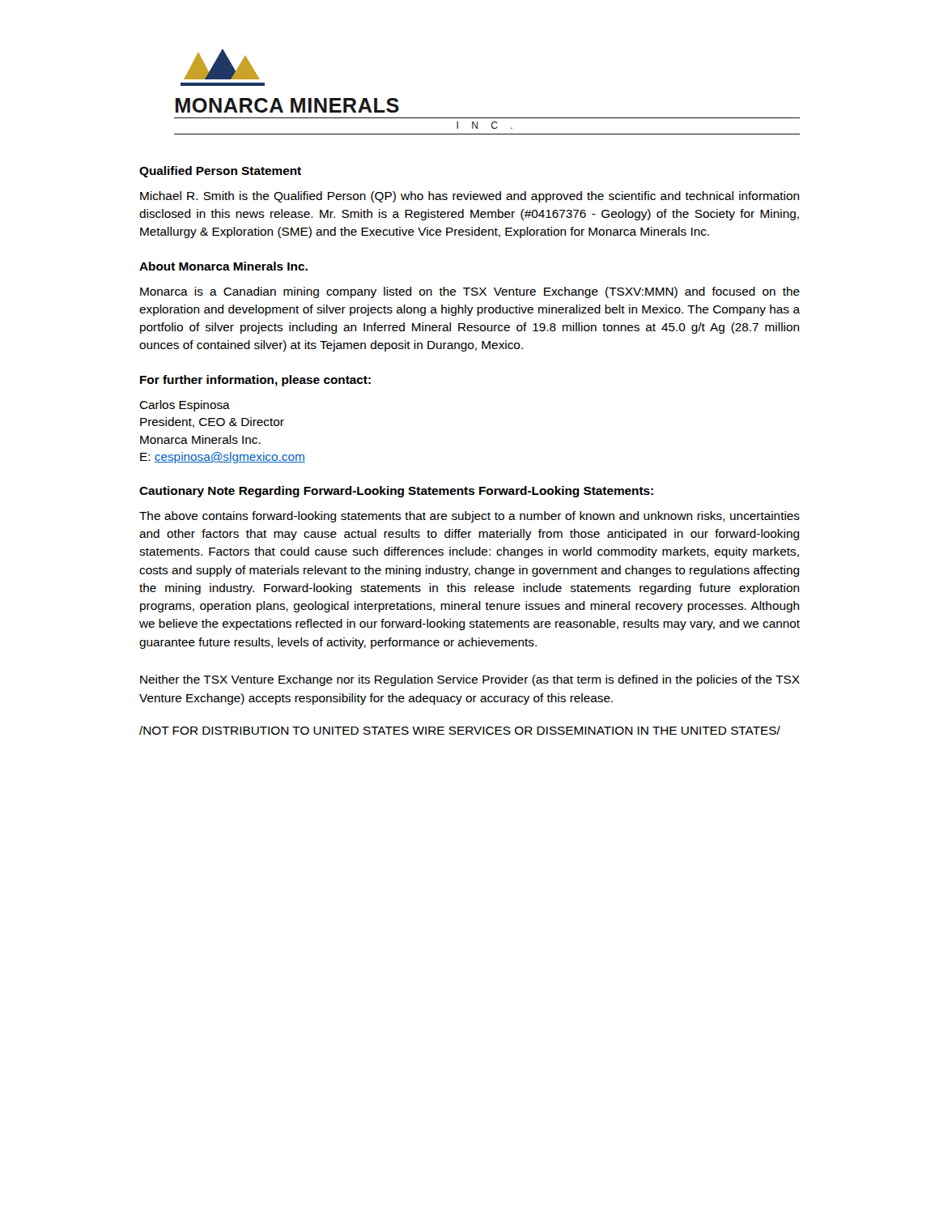MONARCA MINERALS
I N C .
Qualified Person Statement
Michael R. Smith is the Qualified Person (QP) who has reviewed and approved the scientific and technical information disclosed in this news release. Mr. Smith is a Registered Member (#04167376 - Geology) of the Society for Mining, Metallurgy & Exploration (SME) and the Executive Vice President, Exploration for Monarca Minerals Inc.
About Monarca Minerals Inc.
Monarca is a Canadian mining company listed on the TSX Venture Exchange (TSXV:MMN) and focused on the exploration and development of silver projects along a highly productive mineralized belt in Mexico. The Company has a portfolio of silver projects including an Inferred Mineral Resource of 19.8 million tonnes at 45.0 g/t Ag (28.7 million ounces of contained silver) at its Tejamen deposit in Durango, Mexico.
For further information, please contact:
Carlos Espinosa
President, CEO & Director
Monarca Minerals Inc.
E: cespinosa@slgmexico.com
Cautionary Note Regarding Forward-Looking Statements Forward-Looking Statements:
The above contains forward-looking statements that are subject to a number of known and unknown risks, uncertainties and other factors that may cause actual results to differ materially from those anticipated in our forward-looking statements. Factors that could cause such differences include: changes in world commodity markets, equity markets, costs and supply of materials relevant to the mining industry, change in government and changes to regulations affecting the mining industry. Forward-looking statements in this release include statements regarding future exploration programs, operation plans, geological interpretations, mineral tenure issues and mineral recovery processes. Although we believe the expectations reflected in our forward-looking statements are reasonable, results may vary, and we cannot guarantee future results, levels of activity, performance or achievements.
Neither the TSX Venture Exchange nor its Regulation Service Provider (as that term is defined in the policies of the TSX Venture Exchange) accepts responsibility for the adequacy or accuracy of this release.
/NOT FOR DISTRIBUTION TO UNITED STATES WIRE SERVICES OR DISSEMINATION IN THE UNITED STATES/